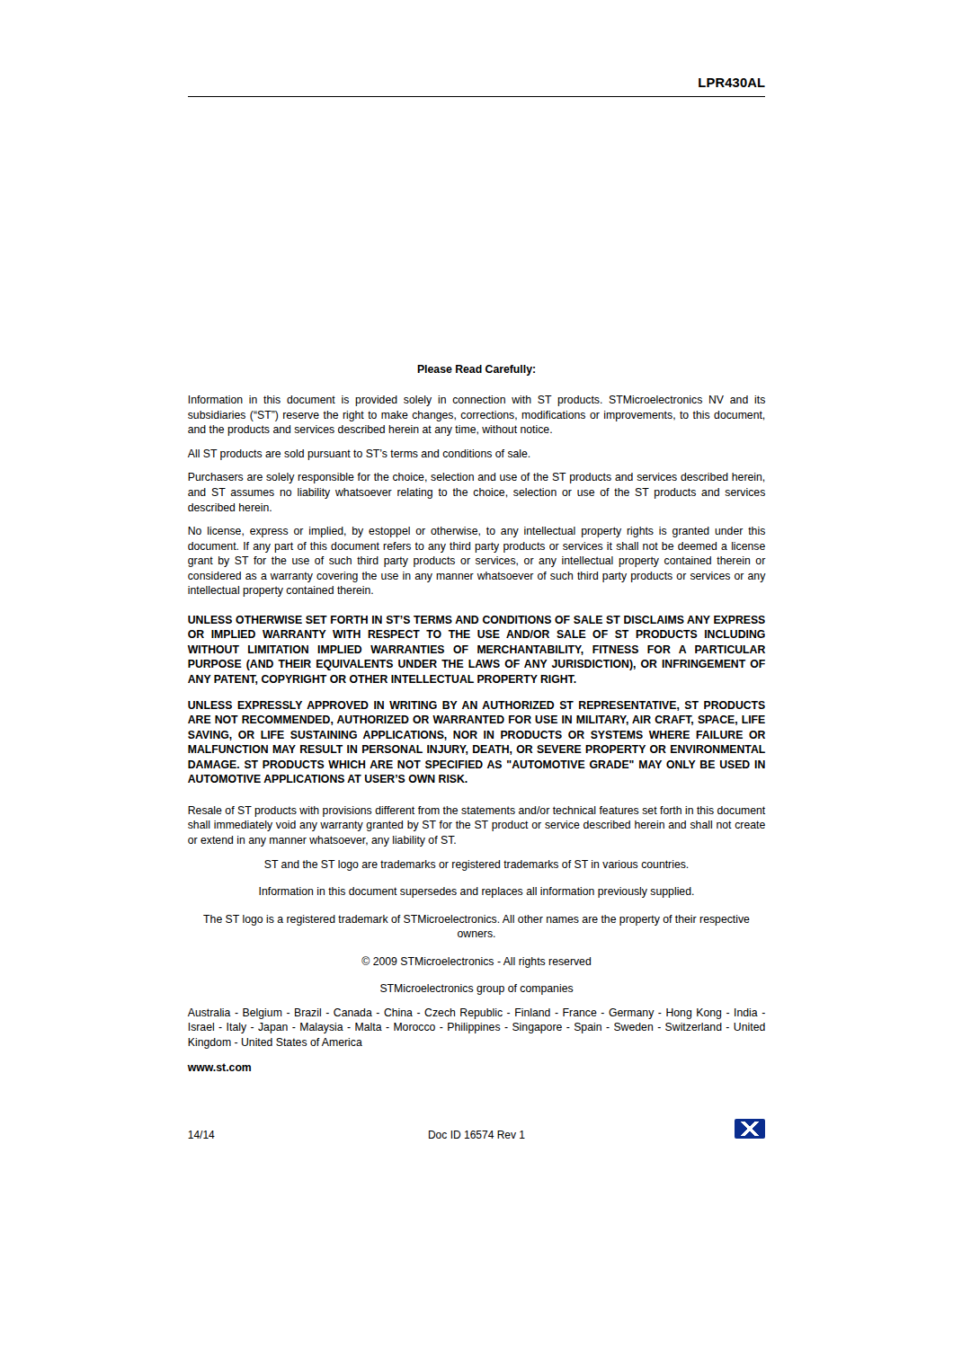LPR430AL
Please Read Carefully:
Information in this document is provided solely in connection with ST products. STMicroelectronics NV and its subsidiaries (“ST”) reserve the right to make changes, corrections, modifications or improvements, to this document, and the products and services described herein at any time, without notice.
All ST products are sold pursuant to ST’s terms and conditions of sale.
Purchasers are solely responsible for the choice, selection and use of the ST products and services described herein, and ST assumes no liability whatsoever relating to the choice, selection or use of the ST products and services described herein.
No license, express or implied, by estoppel or otherwise, to any intellectual property rights is granted under this document. If any part of this document refers to any third party products or services it shall not be deemed a license grant by ST for the use of such third party products or services, or any intellectual property contained therein or considered as a warranty covering the use in any manner whatsoever of such third party products or services or any intellectual property contained therein.
Unless otherwise set forth in ST’s terms and conditions of sale ST disclaims any express or implied warranty with respect to the use and/or sale of ST products including without limitation implied warranties of merchantability, fitness for a particular purpose (and their equivalents under the laws of any jurisdiction), or infringement of any patent, copyright or other intellectual property right.
Unless expressly approved in writing by an authorized ST representative, ST products are not recommended, authorized or warranted for use in military, air craft, space, life saving, or life sustaining applications, nor in products or systems where failure or malfunction may result in personal injury, death, or severe property or environmental damage. ST products which are not specified as "automotive grade" may only be used in automotive applications at user’s own risk.
Resale of ST products with provisions different from the statements and/or technical features set forth in this document shall immediately void any warranty granted by ST for the ST product or service described herein and shall not create or extend in any manner whatsoever, any liability of ST.
ST and the ST logo are trademarks or registered trademarks of ST in various countries.
Information in this document supersedes and replaces all information previously supplied.
The ST logo is a registered trademark of STMicroelectronics. All other names are the property of their respective owners.
© 2009 STMicroelectronics - All rights reserved
STMicroelectronics group of companies
Australia - Belgium - Brazil - Canada - China - Czech Republic - Finland - France - Germany - Hong Kong - India - Israel - Italy - Japan - Malaysia - Malta - Morocco - Philippines - Singapore - Spain - Sweden - Switzerland - United Kingdom - United States of America
www.st.com
14/14
Doc ID 16574 Rev 1